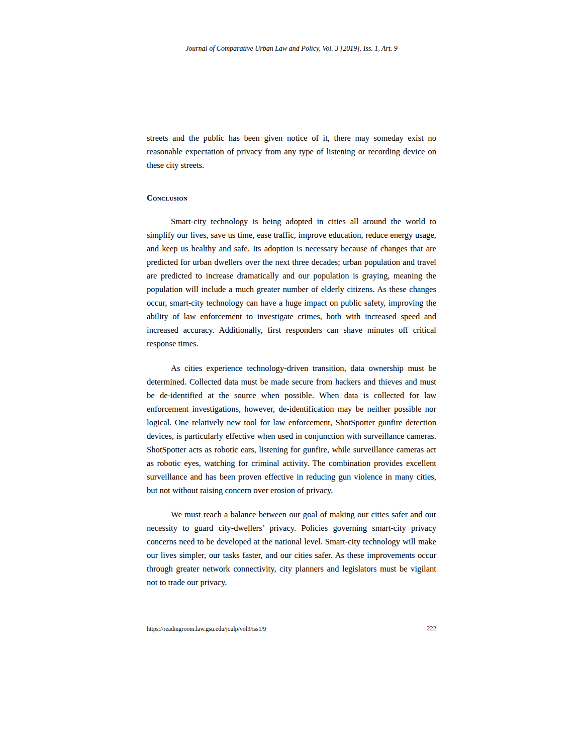Journal of Comparative Urban Law and Policy, Vol. 3 [2019], Iss. 1, Art. 9
streets and the public has been given notice of it, there may someday exist no reasonable expectation of privacy from any type of listening or recording device on these city streets.
Conclusion
Smart-city technology is being adopted in cities all around the world to simplify our lives, save us time, ease traffic, improve education, reduce energy usage, and keep us healthy and safe. Its adoption is necessary because of changes that are predicted for urban dwellers over the next three decades; urban population and travel are predicted to increase dramatically and our population is graying, meaning the population will include a much greater number of elderly citizens. As these changes occur, smart-city technology can have a huge impact on public safety, improving the ability of law enforcement to investigate crimes, both with increased speed and increased accuracy. Additionally, first responders can shave minutes off critical response times.
As cities experience technology-driven transition, data ownership must be determined. Collected data must be made secure from hackers and thieves and must be de-identified at the source when possible. When data is collected for law enforcement investigations, however, de-identification may be neither possible nor logical. One relatively new tool for law enforcement, ShotSpotter gunfire detection devices, is particularly effective when used in conjunction with surveillance cameras. ShotSpotter acts as robotic ears, listening for gunfire, while surveillance cameras act as robotic eyes, watching for criminal activity. The combination provides excellent surveillance and has been proven effective in reducing gun violence in many cities, but not without raising concern over erosion of privacy.
We must reach a balance between our goal of making our cities safer and our necessity to guard city-dwellers’ privacy. Policies governing smart-city privacy concerns need to be developed at the national level. Smart-city technology will make our lives simpler, our tasks faster, and our cities safer. As these improvements occur through greater network connectivity, city planners and legislators must be vigilant not to trade our privacy.
https://readingroom.law.gsu.edu/jculp/vol3/iss1/9 222